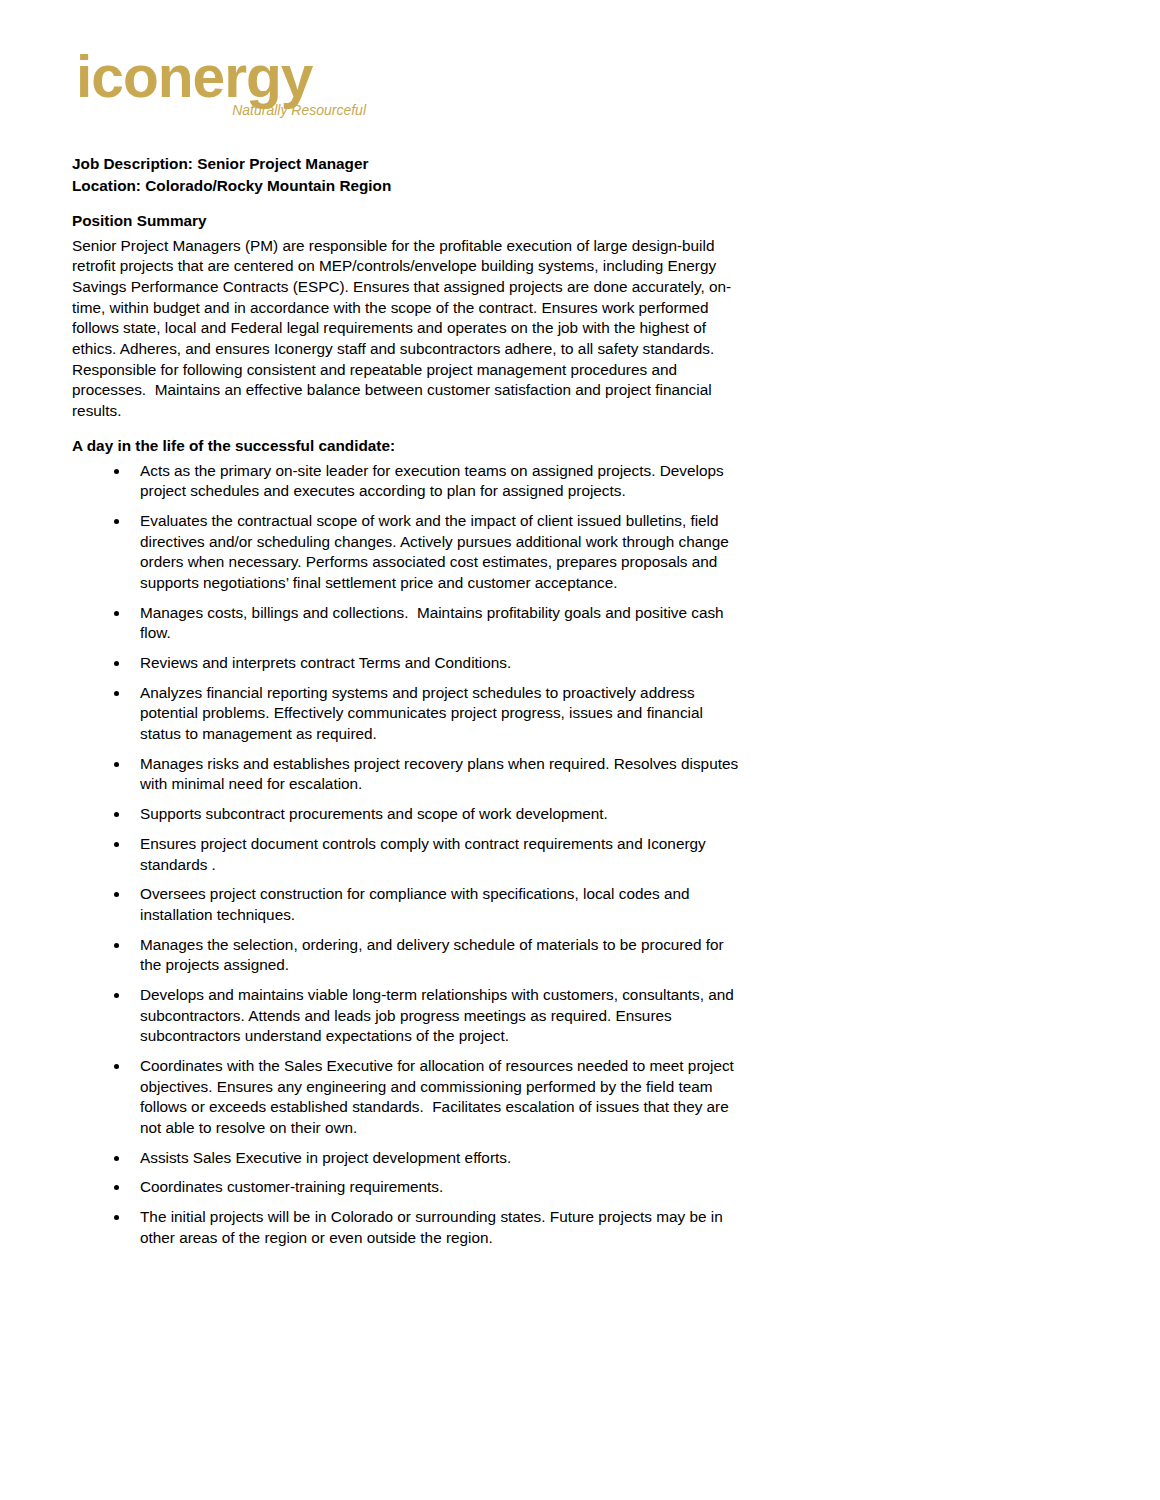iconergy Naturally Resourceful
Job Description: Senior Project Manager
Location: Colorado/Rocky Mountain Region
Position Summary
Senior Project Managers (PM) are responsible for the profitable execution of large design-build retrofit projects that are centered on MEP/controls/envelope building systems, including Energy Savings Performance Contracts (ESPC). Ensures that assigned projects are done accurately, on-time, within budget and in accordance with the scope of the contract. Ensures work performed follows state, local and Federal legal requirements and operates on the job with the highest of ethics. Adheres, and ensures Iconergy staff and subcontractors adhere, to all safety standards. Responsible for following consistent and repeatable project management procedures and processes. Maintains an effective balance between customer satisfaction and project financial results.
A day in the life of the successful candidate:
Acts as the primary on-site leader for execution teams on assigned projects. Develops project schedules and executes according to plan for assigned projects.
Evaluates the contractual scope of work and the impact of client issued bulletins, field directives and/or scheduling changes. Actively pursues additional work through change orders when necessary. Performs associated cost estimates, prepares proposals and supports negotiations’ final settlement price and customer acceptance.
Manages costs, billings and collections. Maintains profitability goals and positive cash flow.
Reviews and interprets contract Terms and Conditions.
Analyzes financial reporting systems and project schedules to proactively address potential problems. Effectively communicates project progress, issues and financial status to management as required.
Manages risks and establishes project recovery plans when required. Resolves disputes with minimal need for escalation.
Supports subcontract procurements and scope of work development.
Ensures project document controls comply with contract requirements and Iconergy standards .
Oversees project construction for compliance with specifications, local codes and installation techniques.
Manages the selection, ordering, and delivery schedule of materials to be procured for the projects assigned.
Develops and maintains viable long-term relationships with customers, consultants, and subcontractors. Attends and leads job progress meetings as required. Ensures subcontractors understand expectations of the project.
Coordinates with the Sales Executive for allocation of resources needed to meet project objectives. Ensures any engineering and commissioning performed by the field team follows or exceeds established standards. Facilitates escalation of issues that they are not able to resolve on their own.
Assists Sales Executive in project development efforts.
Coordinates customer-training requirements.
The initial projects will be in Colorado or surrounding states. Future projects may be in other areas of the region or even outside the region.